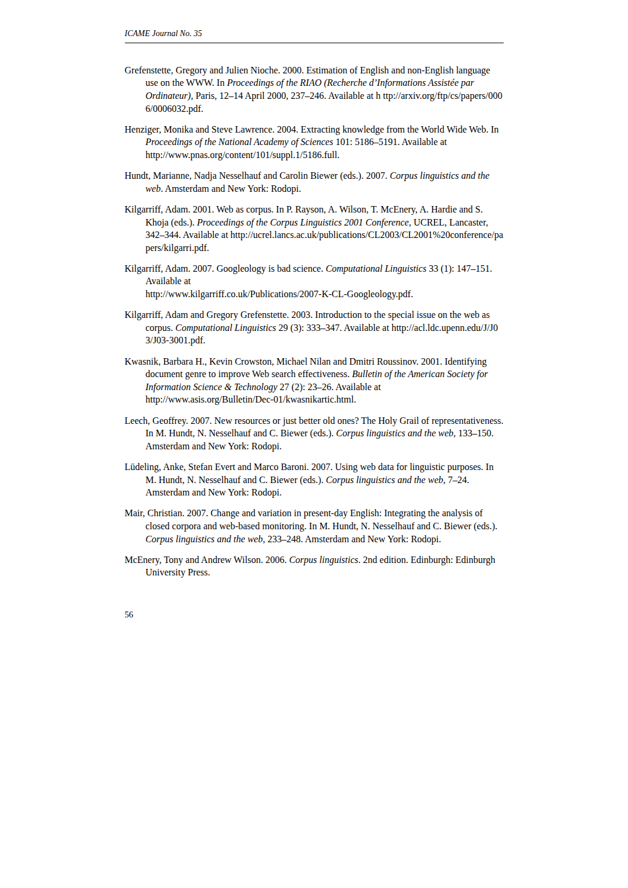ICAME Journal No. 35
Grefenstette, Gregory and Julien Nioche. 2000. Estimation of English and non-English language use on the WWW. In Proceedings of the RIAO (Recherche d’Informations Assistée par Ordinateur), Paris, 12–14 April 2000, 237–246. Available at h ttp://arxiv.org/ftp/cs/papers/0006/0006032.pdf.
Henziger, Monika and Steve Lawrence. 2004. Extracting knowledge from the World Wide Web. In Proceedings of the National Academy of Sciences 101: 5186–5191. Available at
http://www.pnas.org/content/101/suppl.1/5186.full.
Hundt, Marianne, Nadja Nesselhauf and Carolin Biewer (eds.). 2007. Corpus linguistics and the web. Amsterdam and New York: Rodopi.
Kilgarriff, Adam. 2001. Web as corpus. In P. Rayson, A. Wilson, T. McEnery, A. Hardie and S. Khoja (eds.). Proceedings of the Corpus Linguistics 2001 Conference, UCREL, Lancaster, 342–344. Available at http://ucrel.lancs.ac.uk/publications/CL2003/CL2001%20conference/papers/kilgarri.pdf.
Kilgarriff, Adam. 2007. Googleology is bad science. Computational Linguistics 33 (1): 147–151. Available at
http://www.kilgarriff.co.uk/Publications/2007-K-CL-Googleology.pdf.
Kilgarriff, Adam and Gregory Grefenstette. 2003. Introduction to the special issue on the web as corpus. Computational Linguistics 29 (3): 333–347. Available at http://acl.ldc.upenn.edu/J/J03/J03-3001.pdf.
Kwasnik, Barbara H., Kevin Crowston, Michael Nilan and Dmitri Roussinov. 2001. Identifying document genre to improve Web search effectiveness. Bulletin of the American Society for Information Science & Technology 27 (2): 23–26. Available at
http://www.asis.org/Bulletin/Dec-01/kwasnikartic.html.
Leech, Geoffrey. 2007. New resources or just better old ones? The Holy Grail of representativeness. In M. Hundt, N. Nesselhauf and C. Biewer (eds.). Corpus linguistics and the web, 133–150. Amsterdam and New York: Rodopi.
Lüdeling, Anke, Stefan Evert and Marco Baroni. 2007. Using web data for linguistic purposes. In M. Hundt, N. Nesselhauf and C. Biewer (eds.). Corpus linguistics and the web, 7–24. Amsterdam and New York: Rodopi.
Mair, Christian. 2007. Change and variation in present-day English: Integrating the analysis of closed corpora and web-based monitoring. In M. Hundt, N. Nesselhauf and C. Biewer (eds.). Corpus linguistics and the web, 233–248. Amsterdam and New York: Rodopi.
McEnery, Tony and Andrew Wilson. 2006. Corpus linguistics. 2nd edition. Edinburgh: Edinburgh University Press.
56